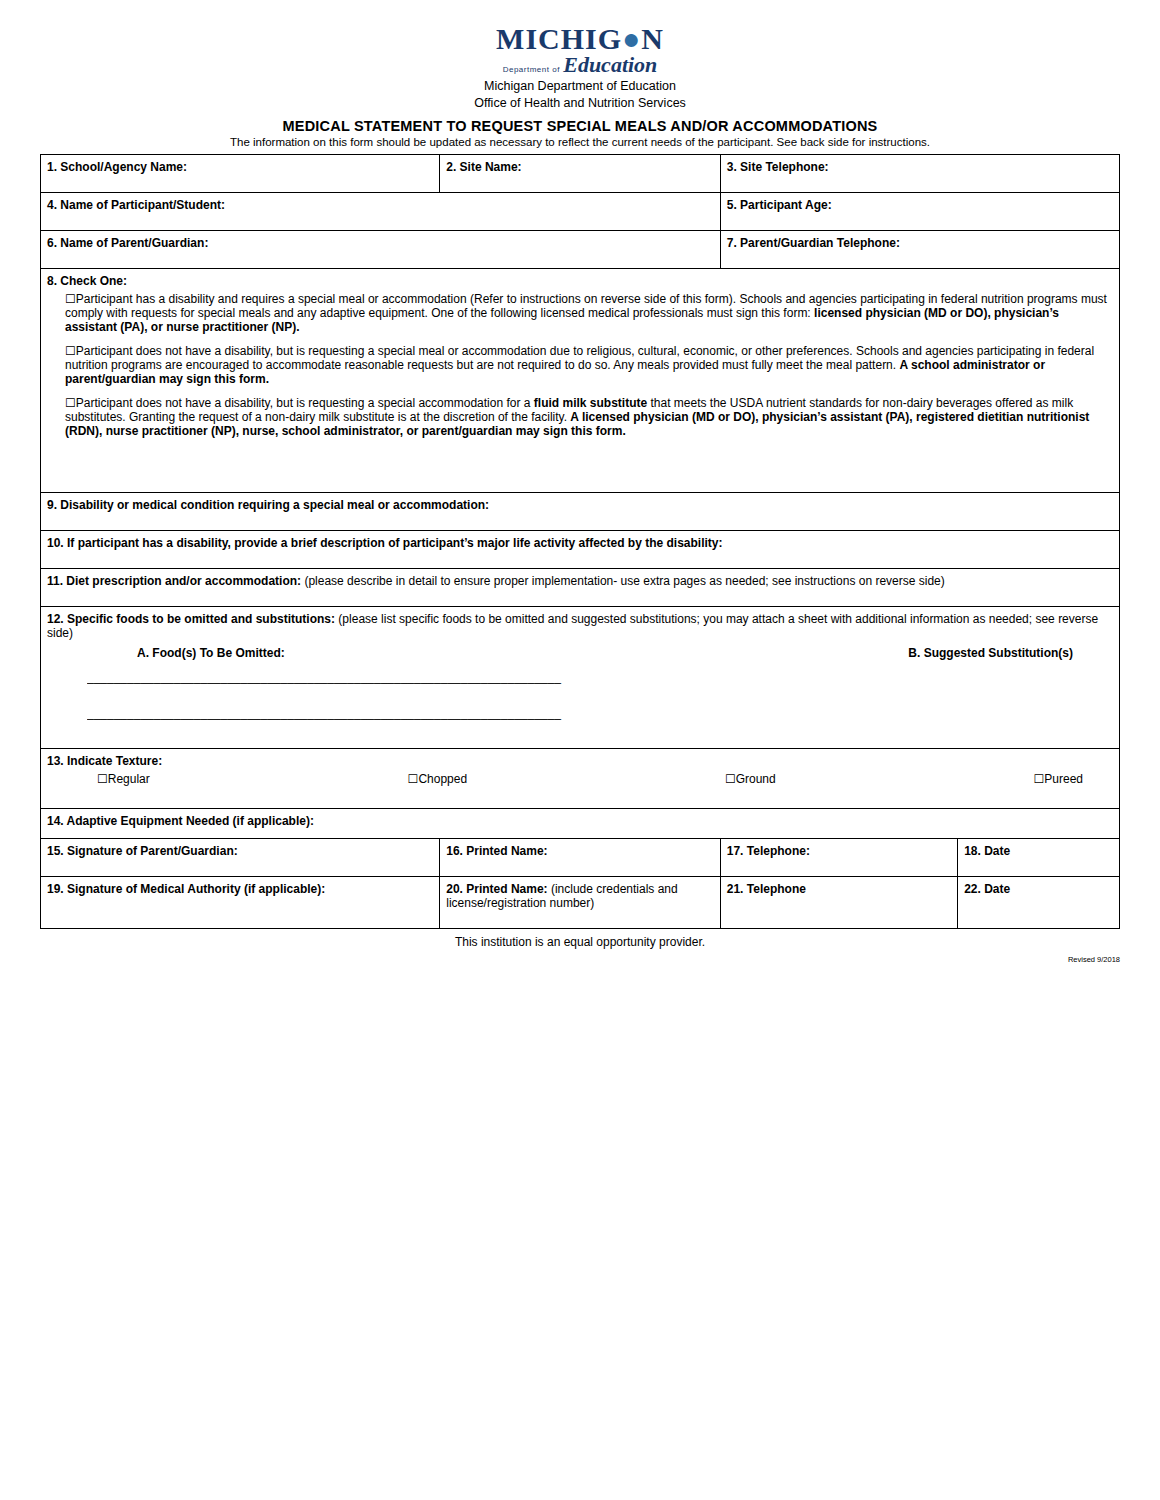MICHIG●N
Department of Education
Michigan Department of Education
Office of Health and Nutrition Services
MEDICAL STATEMENT TO REQUEST SPECIAL MEALS AND/OR ACCOMMODATIONS
The information on this form should be updated as necessary to reflect the current needs of the participant. See back side for instructions.
| 1. School/Agency Name: | 2. Site Name: | 3. Site Telephone: |
| 4. Name of Participant/Student: | 5. Participant Age: |
| 6. Name of Parent/Guardian: | 7. Parent/Guardian Telephone: |
| 8. Check One: ☐ Participant has a disability and requires a special meal or accommodation (Refer to instructions on reverse side of this form). Schools and agencies participating in federal nutrition programs must comply with requests for special meals and any adaptive equipment. One of the following licensed medical professionals must sign this form: licensed physician (MD or DO), physician’s assistant (PA), or nurse practitioner (NP). ☐ Participant does not have a disability, but is requesting a special meal or accommodation due to religious, cultural, economic, or other preferences. Schools and agencies participating in federal nutrition programs are encouraged to accommodate reasonable requests but are not required to do so. Any meals provided must fully meet the meal pattern. A school administrator or parent/guardian may sign this form. ☐ Participant does not have a disability, but is requesting a special accommodation for a fluid milk substitute that meets the USDA nutrient standards for non-dairy beverages offered as milk substitutes. Granting the request of a non-dairy milk substitute is at the discretion of the facility. A licensed physician (MD or DO), physician’s assistant (PA), registered dietitian nutritionist (RDN), nurse practitioner (NP), nurse, school administrator, or parent/guardian may sign this form. |
| 9. Disability or medical condition requiring a special meal or accommodation: |
| 10. If participant has a disability, provide a brief description of participant’s major life activity affected by the disability: |
| 11. Diet prescription and/or accommodation: (please describe in detail to ensure proper implementation- use extra pages as needed; see instructions on reverse side) |
| 12. Specific foods to be omitted and substitutions: (please list specific foods to be omitted and suggested substitutions; you may attach a sheet with additional information as needed; see reverse side) A. Food(s) To Be Omitted: B. Suggested Substitution(s) _______________________________________________________________________ _______________________________________________________________________ |
| 13. Indicate Texture: ☐ Regular ☐ Chopped ☐ Ground ☐ Pureed |
| 14. Adaptive Equipment Needed (if applicable): |
| 15. Signature of Parent/Guardian: | 16. Printed Name: | 17. Telephone: | 18. Date |
| 19. Signature of Medical Authority (if applicable): | 20. Printed Name: (include credentials and license/registration number) | 21. Telephone | 22. Date |
This institution is an equal opportunity provider.
Revised 9/2018